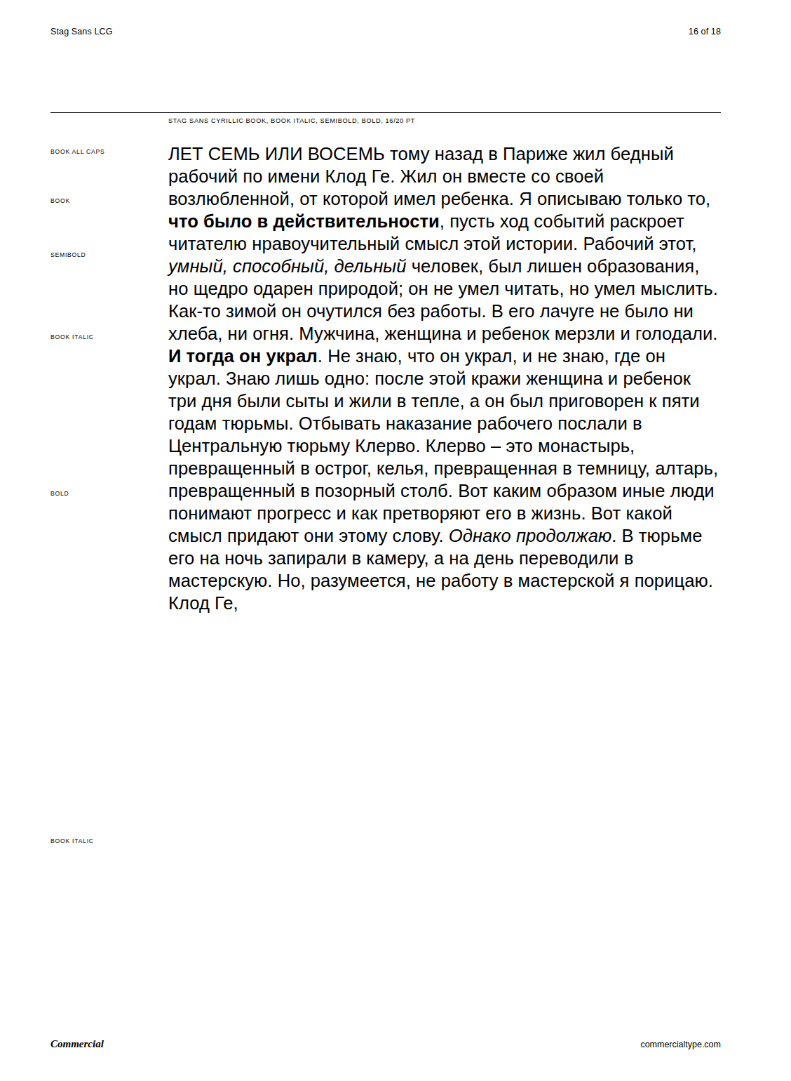Stag Sans LCG
16 of 18
Stag Sans Cyrillic Book, Book Italic, Semibold, Bold, 16/20 pt
Book all caps Book Semibold Book italic Bold Book italic
Лет семь или восемь тому назад в Париже жил бедный рабочий по имени Клод Ге. Жил он вместе со своей возлюбленной, от которой имел ребенка. Я описываю только то, что было в действительности, пусть ход событий раскроет читателю нравоучительный смысл этой истории. Рабочий этот, умный, способный, дельный человек, был лишен образования, но щедро одарен природой; он не умел читать, но умел мыслить. Как-то зимой он очутился без работы. В его лачуге не было ни хлеба, ни огня. Мужчина, женщина и ребенок мерзли и голодали. И тогда он украл. Не знаю, что он украл, и не знаю, где он украл. Знаю лишь одно: после этой кражи женщина и ребенок три дня были сыты и жили в тепле, а он был приговорен к пяти годам тюрьмы. Отбывать наказание рабочего послали в Центральную тюрьму Клерво. Клерво – это монастырь, превращенный в острог, келья, превращенная в темницу, алтарь, превращенный в позорный столб. Вот каким образом иные люди понимают прогресс и как претворяют его в жизнь. Вот какой смысл придают они этому слову. Однако продолжаю. В тюрьме его на ночь запирали в камеру, а на день переводили в мастерскую. Но, разумеется, не работу в мастерской я порицаю. Клод Ге,
Commercial
commercialtype.com